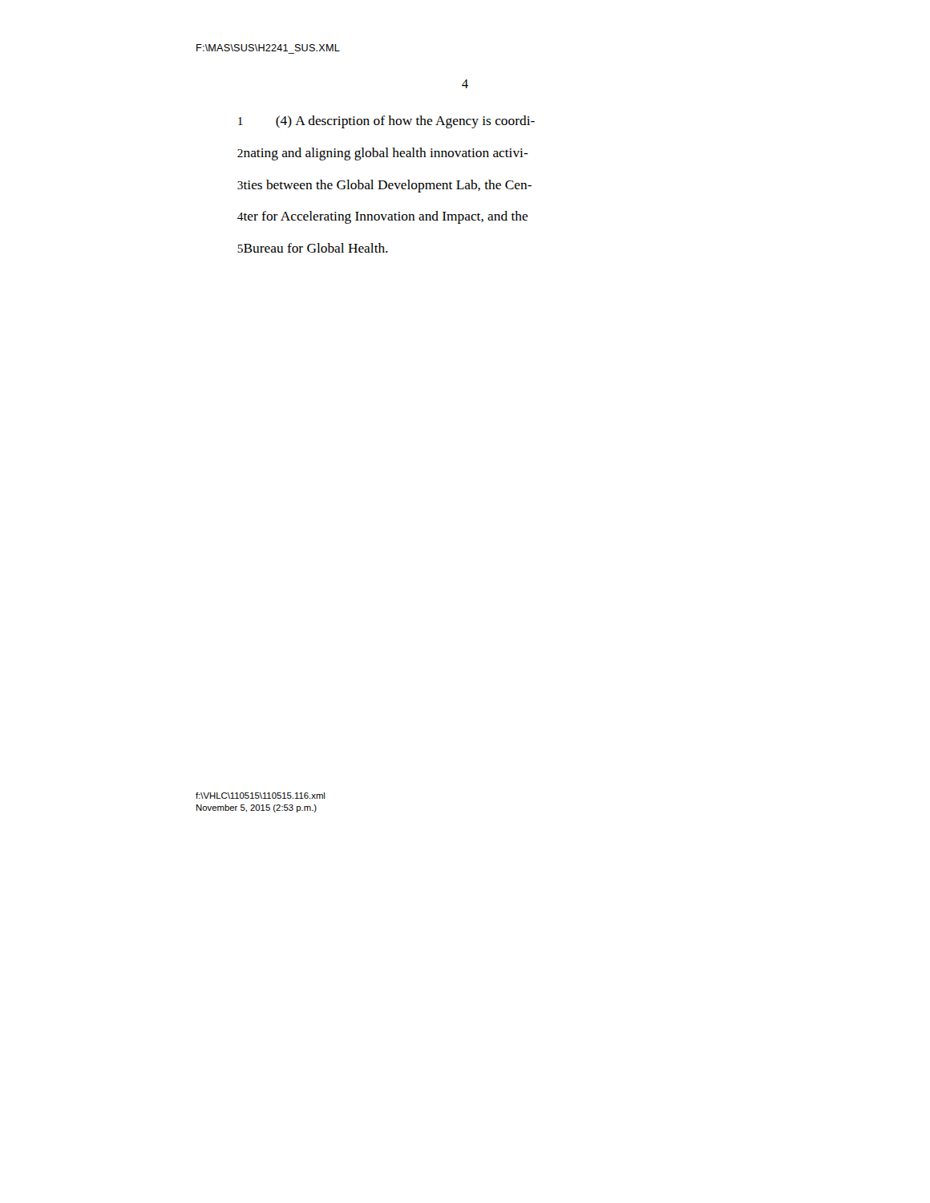F:\MAS\SUS\H2241_SUS.XML
4
| 1 | (4) A description of how the Agency is coordi- |
| 2 | nating and aligning global health innovation activi- |
| 3 | ties between the Global Development Lab, the Cen- |
| 4 | ter for Accelerating Innovation and Impact, and the |
| 5 | Bureau for Global Health. |
f:\VHLC\110515\110515.116.xml
November 5, 2015 (2:53 p.m.)